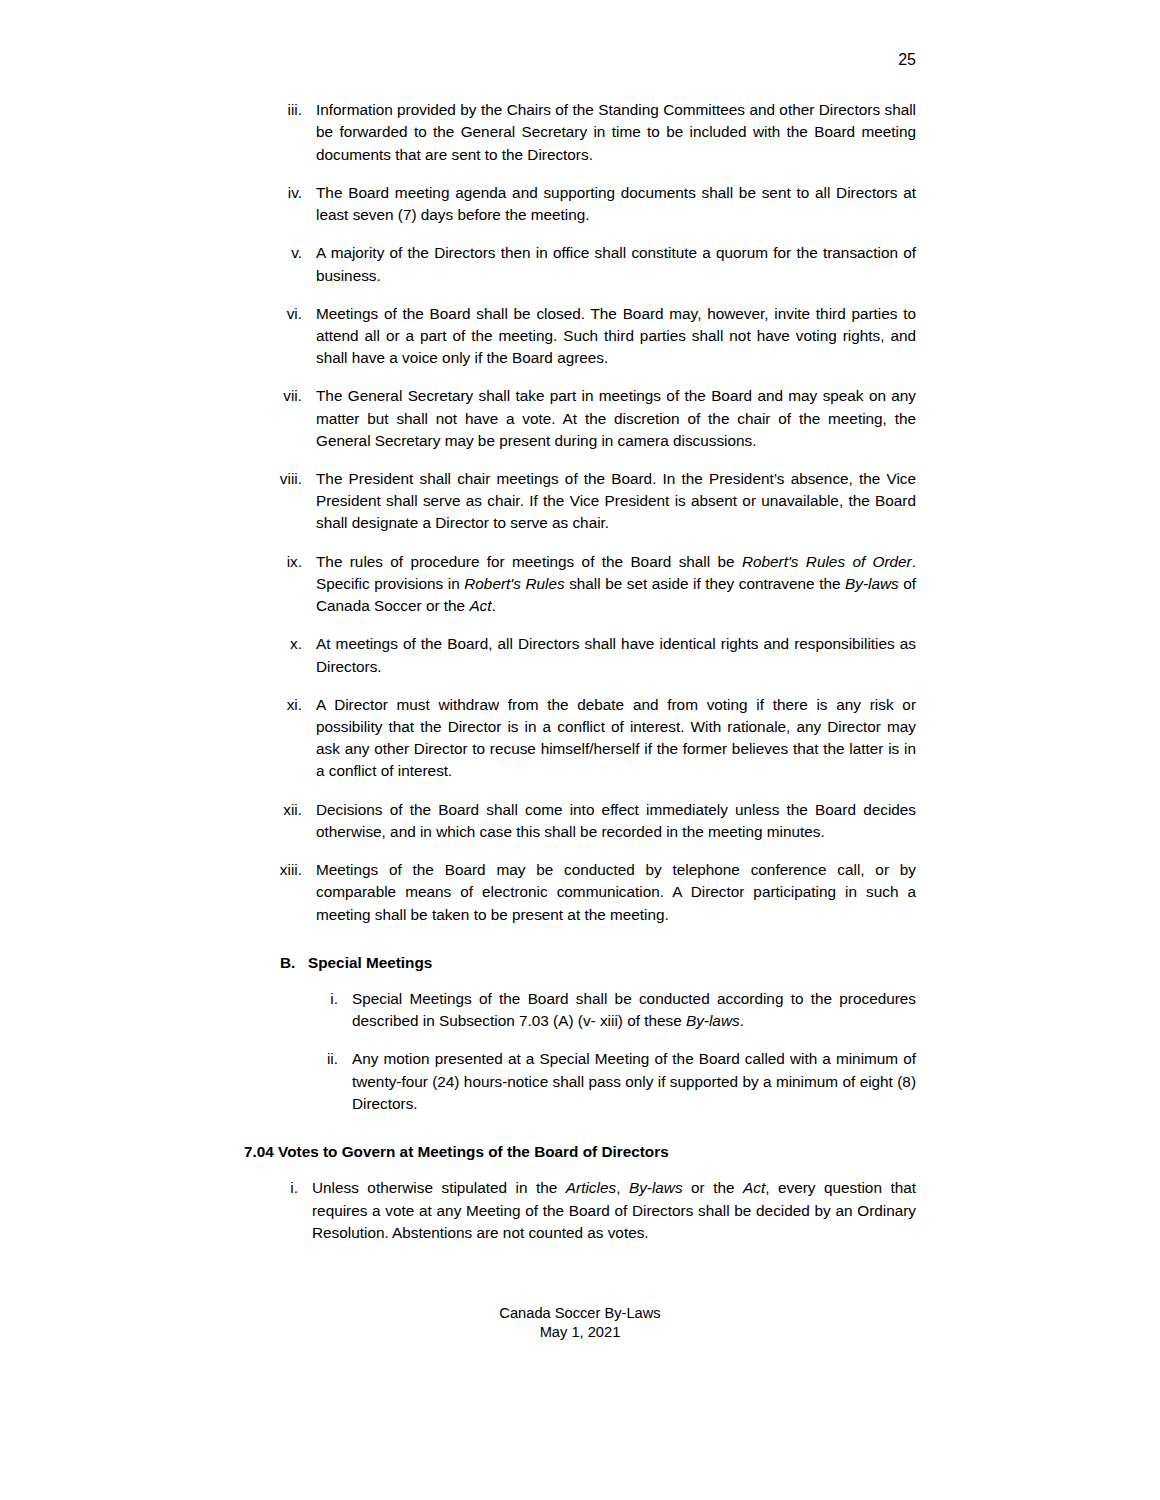25
iii. Information provided by the Chairs of the Standing Committees and other Directors shall be forwarded to the General Secretary in time to be included with the Board meeting documents that are sent to the Directors.
iv. The Board meeting agenda and supporting documents shall be sent to all Directors at least seven (7) days before the meeting.
v. A majority of the Directors then in office shall constitute a quorum for the transaction of business.
vi. Meetings of the Board shall be closed. The Board may, however, invite third parties to attend all or a part of the meeting. Such third parties shall not have voting rights, and shall have a voice only if the Board agrees.
vii. The General Secretary shall take part in meetings of the Board and may speak on any matter but shall not have a vote. At the discretion of the chair of the meeting, the General Secretary may be present during in camera discussions.
viii. The President shall chair meetings of the Board. In the President’s absence, the Vice President shall serve as chair. If the Vice President is absent or unavailable, the Board shall designate a Director to serve as chair.
ix. The rules of procedure for meetings of the Board shall be Robert's Rules of Order. Specific provisions in Robert's Rules shall be set aside if they contravene the By-laws of Canada Soccer or the Act.
x. At meetings of the Board, all Directors shall have identical rights and responsibilities as Directors.
xi. A Director must withdraw from the debate and from voting if there is any risk or possibility that the Director is in a conflict of interest. With rationale, any Director may ask any other Director to recuse himself/herself if the former believes that the latter is in a conflict of interest.
xii. Decisions of the Board shall come into effect immediately unless the Board decides otherwise, and in which case this shall be recorded in the meeting minutes.
xiii. Meetings of the Board may be conducted by telephone conference call, or by comparable means of electronic communication. A Director participating in such a meeting shall be taken to be present at the meeting.
B. Special Meetings
i. Special Meetings of the Board shall be conducted according to the procedures described in Subsection 7.03 (A) (v- xiii) of these By-laws.
ii. Any motion presented at a Special Meeting of the Board called with a minimum of twenty-four (24) hours-notice shall pass only if supported by a minimum of eight (8) Directors.
7.04 Votes to Govern at Meetings of the Board of Directors
i. Unless otherwise stipulated in the Articles, By-laws or the Act, every question that requires a vote at any Meeting of the Board of Directors shall be decided by an Ordinary Resolution. Abstentions are not counted as votes.
Canada Soccer By-Laws
May 1, 2021